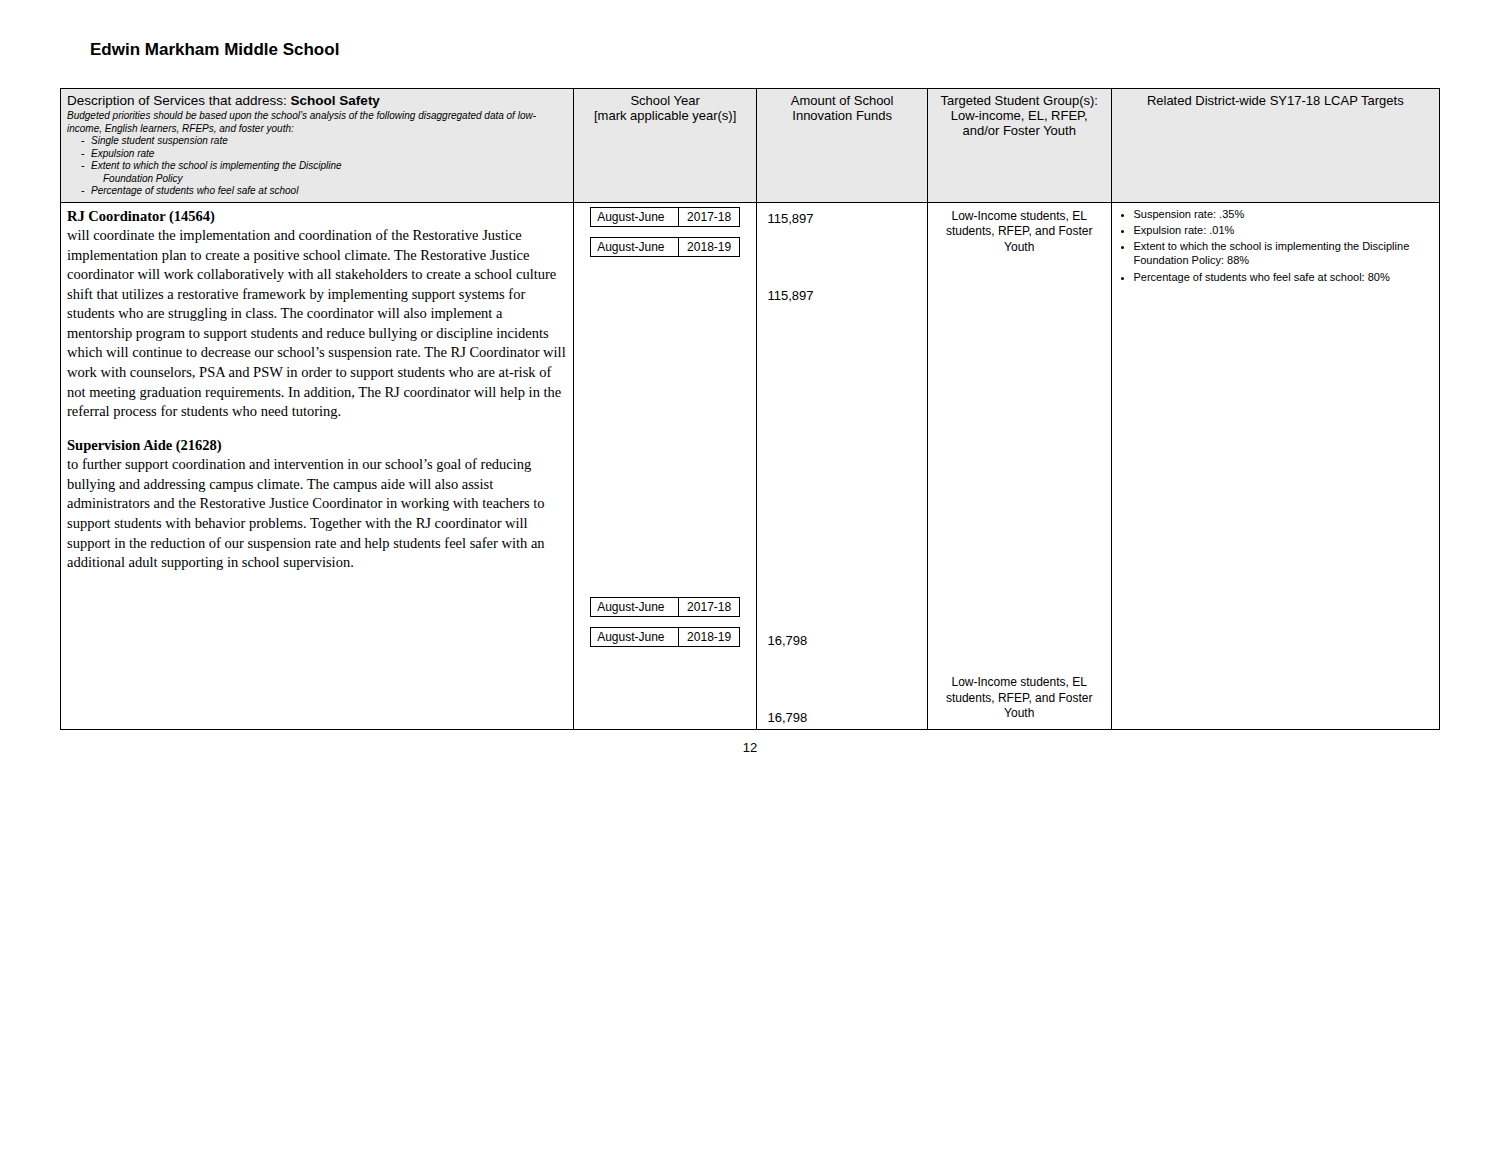Edwin Markham Middle School
| Description of Services that address: School Safety Budgeted priorities should be based upon the school’s analysis of the following disaggregated data of low-income, English learners, RFEPs, and foster youth: Single student suspension rate Expulsion rate Extent to which the school is implementing the Discipline Foundation Policy Percentage of students who feel safe at school | School Year [mark applicable year(s)] | Amount of School Innovation Funds | Targeted Student Group(s): Low-income, EL, RFEP, and/or Foster Youth | Related District-wide SY17-18 LCAP Targets |
| --- | --- | --- | --- | --- |
| RJ Coordinator (14564) will coordinate the implementation and coordination of the Restorative Justice implementation plan to create a positive school climate. The Restorative Justice coordinator will work collaboratively with all stakeholders to create a school culture shift that utilizes a restorative framework by implementing support systems for students who are struggling in class. The coordinator will also implement a mentorship program to support students and reduce bullying or discipline incidents which will continue to decrease our school’s suspension rate. The RJ Coordinator will work with counselors, PSA and PSW in order to support students who are at-risk of not meeting graduation requirements. In addition, The RJ coordinator will help in the referral process for students who need tutoring. Supervision Aide (21628) to further support coordination and intervention in our school’s goal of reducing bullying and addressing campus climate. The campus aide will also assist administrators and the Restorative Justice Coordinator in working with teachers to support students with behavior problems. Together with the RJ coordinator will support in the reduction of our suspension rate and help students feel safer with an additional adult supporting in school supervision. | / August-June / 2017-18 / / August-June / 2018-19 / / August-June / 2017-18 / / August-June / 2018-19 / | 115,897 115,897 16,798 16,798 | Low-Income students, EL students, RFEP, and Foster Youth Low-Income students, EL students, RFEP, and Foster Youth | Suspension rate: .35% Expulsion rate: .01% Extent to which the school is implementing the Discipline Foundation Policy: 88% Percentage of students who feel safe at school: 80% |
12